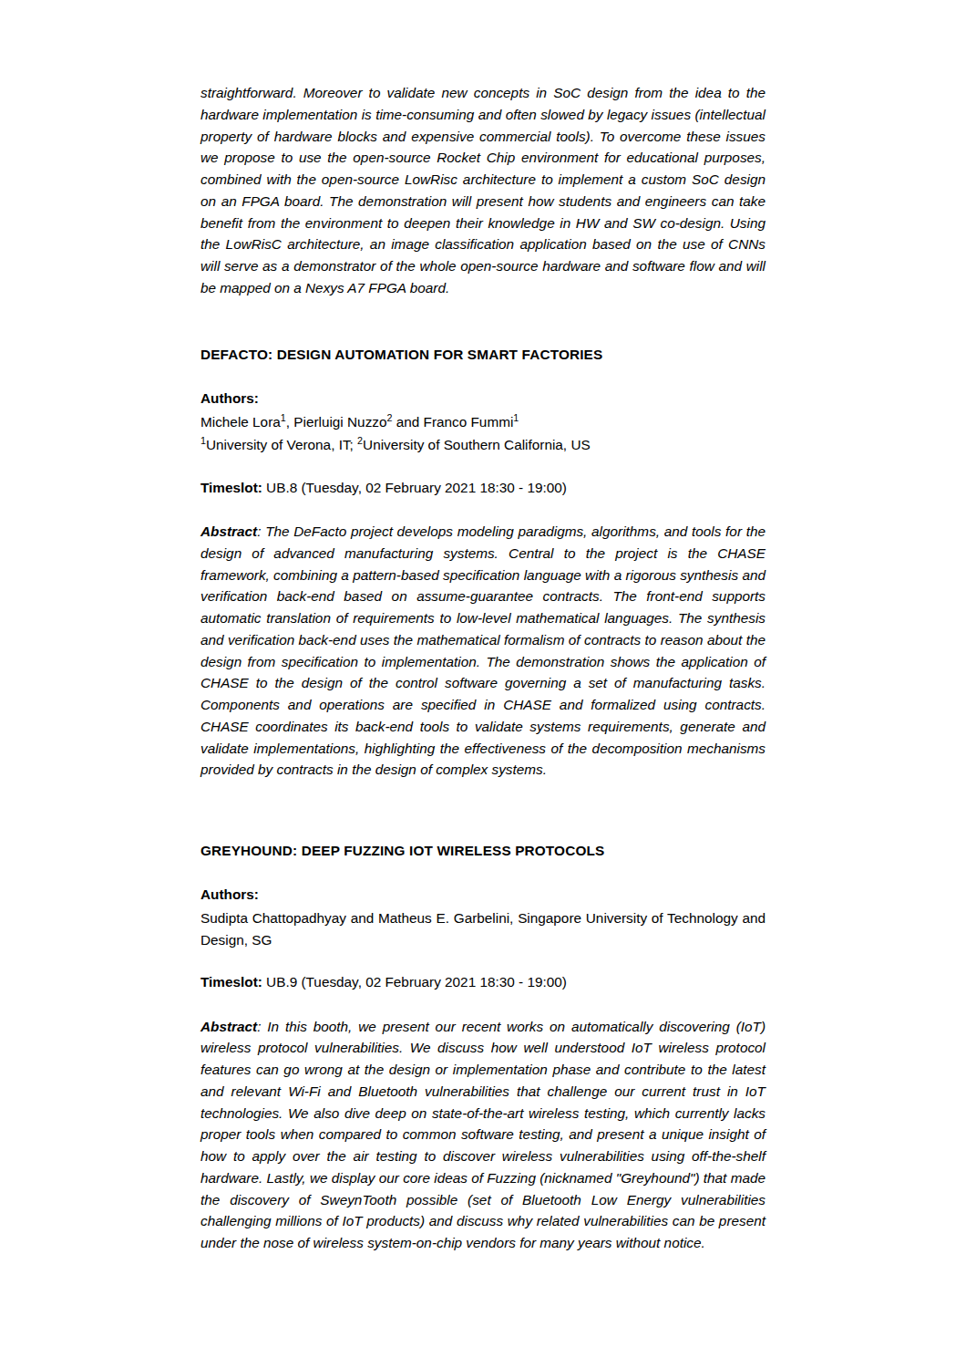straightforward. Moreover to validate new concepts in SoC design from the idea to the hardware implementation is time-consuming and often slowed by legacy issues (intellectual property of hardware blocks and expensive commercial tools). To overcome these issues we propose to use the open-source Rocket Chip environment for educational purposes, combined with the open-source LowRisc architecture to implement a custom SoC design on an FPGA board. The demonstration will present how students and engineers can take benefit from the environment to deepen their knowledge in HW and SW co-design. Using the LowRisC architecture, an image classification application based on the use of CNNs will serve as a demonstrator of the whole open-source hardware and software flow and will be mapped on a Nexys A7 FPGA board.
DeFacto: Design Automation for Smart Factories
Authors:
Michele Lora1, Pierluigi Nuzzo2 and Franco Fummi1
1University of Verona, IT; 2University of Southern California, US
Timeslot: UB.8 (Tuesday, 02 February 2021 18:30 - 19:00)
Abstract: The DeFacto project develops modeling paradigms, algorithms, and tools for the design of advanced manufacturing systems. Central to the project is the CHASE framework, combining a pattern-based specification language with a rigorous synthesis and verification back-end based on assume-guarantee contracts. The front-end supports automatic translation of requirements to low-level mathematical languages. The synthesis and verification back-end uses the mathematical formalism of contracts to reason about the design from specification to implementation. The demonstration shows the application of CHASE to the design of the control software governing a set of manufacturing tasks. Components and operations are specified in CHASE and formalized using contracts. CHASE coordinates its back-end tools to validate systems requirements, generate and validate implementations, highlighting the effectiveness of the decomposition mechanisms provided by contracts in the design of complex systems.
Greyhound: Deep Fuzzing IoT Wireless Protocols
Authors:
Sudipta Chattopadhyay and Matheus E. Garbelini, Singapore University of Technology and Design, SG
Timeslot: UB.9 (Tuesday, 02 February 2021 18:30 - 19:00)
Abstract: In this booth, we present our recent works on automatically discovering (IoT) wireless protocol vulnerabilities. We discuss how well understood IoT wireless protocol features can go wrong at the design or implementation phase and contribute to the latest and relevant Wi-Fi and Bluetooth vulnerabilities that challenge our current trust in IoT technologies. We also dive deep on state-of-the-art wireless testing, which currently lacks proper tools when compared to common software testing, and present a unique insight of how to apply over the air testing to discover wireless vulnerabilities using off-the-shelf hardware. Lastly, we display our core ideas of Fuzzing (nicknamed "Greyhound") that made the discovery of SweynTooth possible (set of Bluetooth Low Energy vulnerabilities challenging millions of IoT products) and discuss why related vulnerabilities can be present under the nose of wireless system-on-chip vendors for many years without notice.